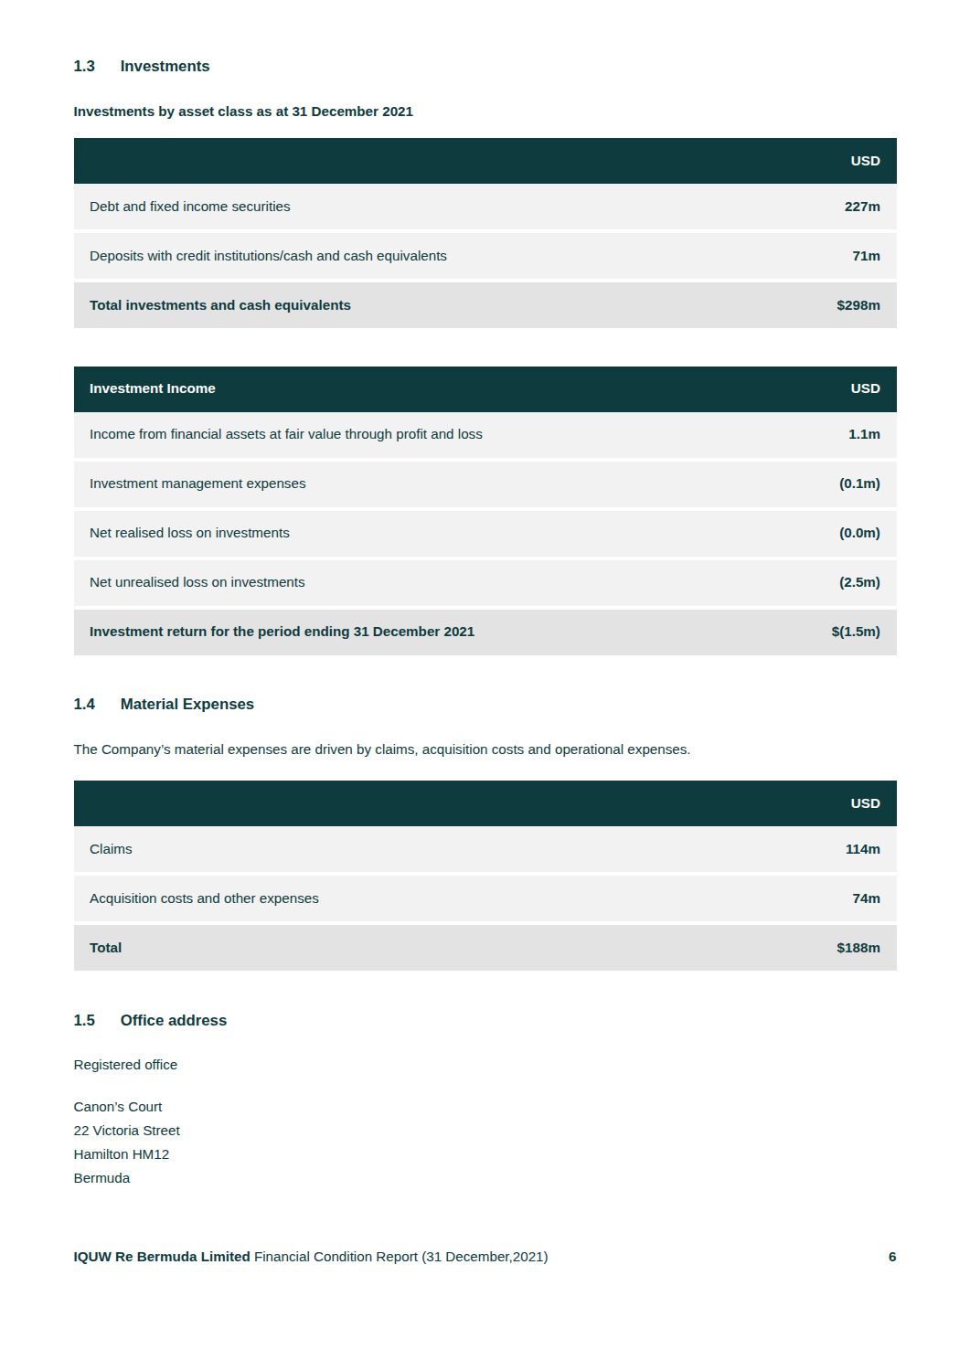1.3 Investments
Investments by asset class as at 31 December 2021
| | USD |
| --- | --- |
| Debt and fixed income securities | 227m |
| Deposits with credit institutions/cash and cash equivalents | 71m |
| Total investments and cash equivalents | $298m |
| Investment Income | USD |
| --- | --- |
| Income from financial assets at fair value through profit and loss | 1.1m |
| Investment management expenses | (0.1m) |
| Net realised loss on investments | (0.0m) |
| Net unrealised loss on investments | (2.5m) |
| Investment return for the period ending 31 December 2021 | $(1.5m) |
1.4 Material Expenses
The Company’s material expenses are driven by claims, acquisition costs and operational expenses.
| | USD |
| --- | --- |
| Claims | 114m |
| Acquisition costs and other expenses | 74m |
| Total | $188m |
1.5 Office address
Registered office
Canon’s Court
22 Victoria Street
Hamilton HM12
Bermuda
IQUW Re Bermuda Limited Financial Condition Report (31 December,2021)
6